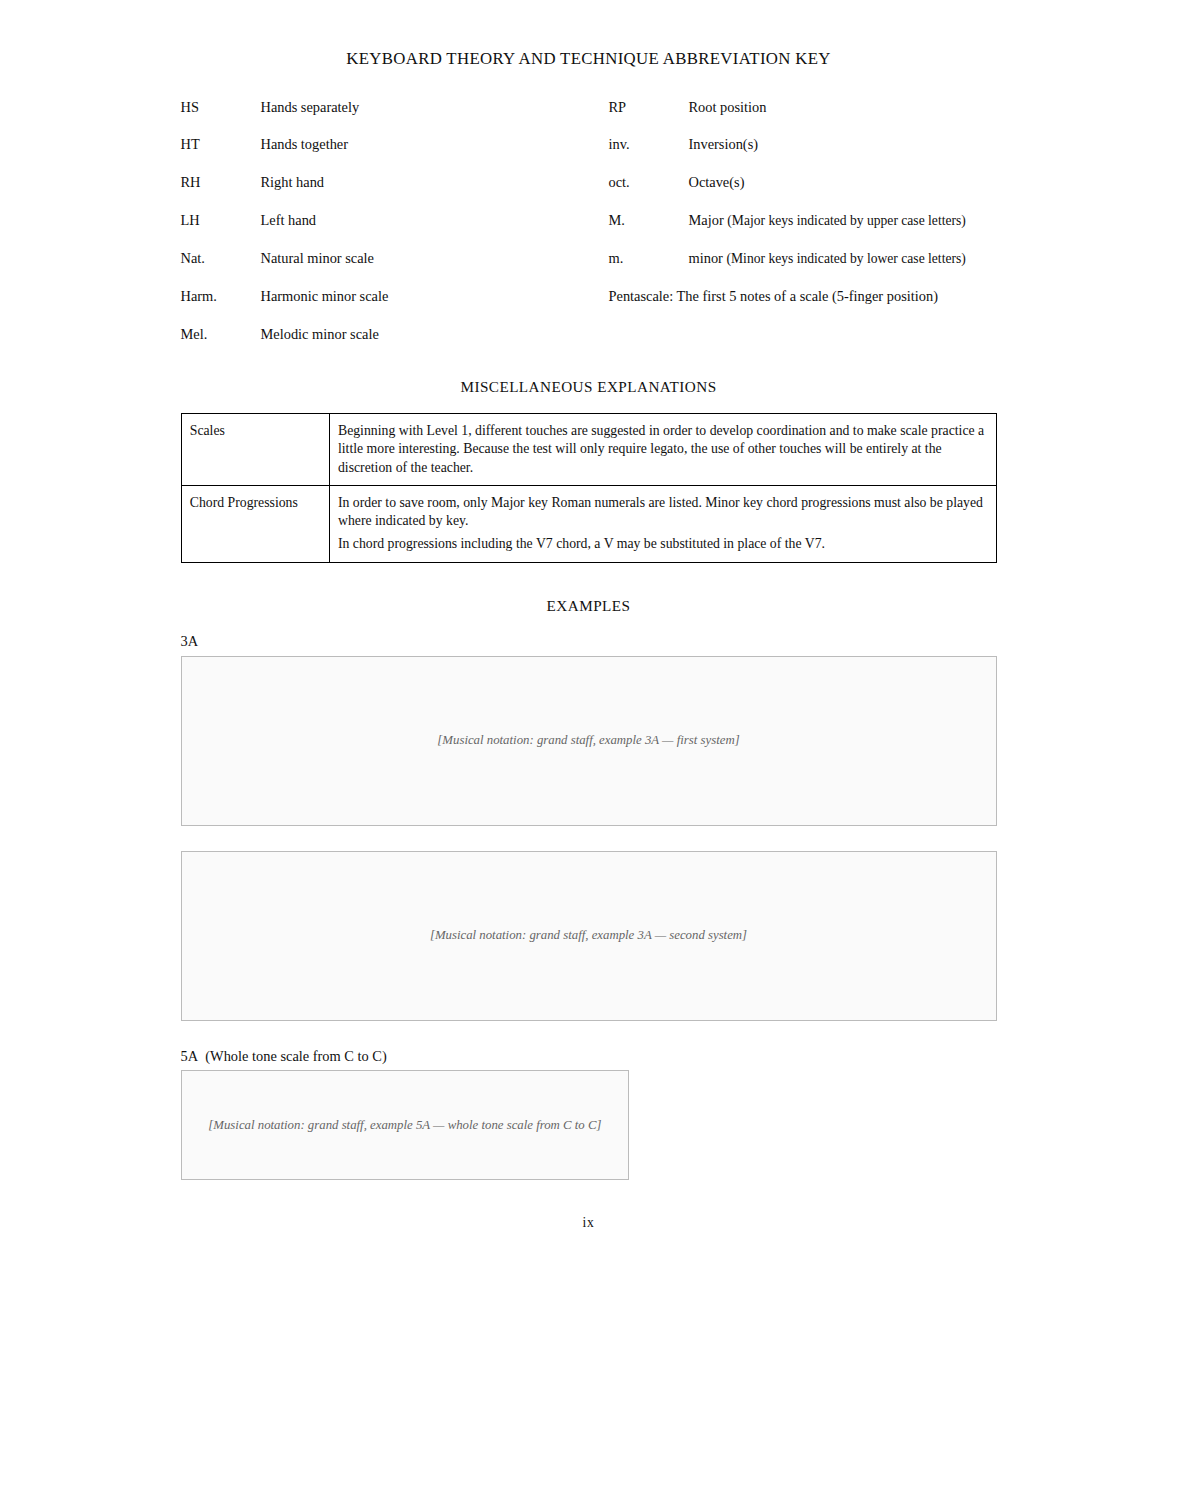KEYBOARD THEORY AND TECHNIQUE ABBREVIATION KEY
HS
Hands separately
HT
Hands together
RH
Right hand
LH
Left hand
Nat.
Natural minor scale
Harm.
Harmonic minor scale
Mel.
Melodic minor scale
RP
Root position
inv.
Inversion(s)
oct.
Octave(s)
M.
Major (Major keys indicated by upper case letters)
m.
minor (Minor keys indicated by lower case letters)
Pentascale: The first 5 notes of a scale (5-finger position)
MISCELLANEOUS EXPLANATIONS
| Scales | Beginning with Level 1, different touches are suggested in order to develop coordination and to make scale practice a little more interesting. Because the test will only require legato, the use of other touches will be entirely at the discretion of the teacher. |
| Chord Progressions | In order to save room, only Major key Roman numerals are listed. Minor key chord progressions must also be played where indicated by key. In chord progressions including the V7 chord, a V may be substituted in place of the V7. |
EXAMPLES
3A
[Musical notation: grand staff, example 3A — first system]
[Musical notation: grand staff, example 3A — second system]
5A (Whole tone scale from C to C)
[Musical notation: grand staff, example 5A — whole tone scale from C to C]
ix